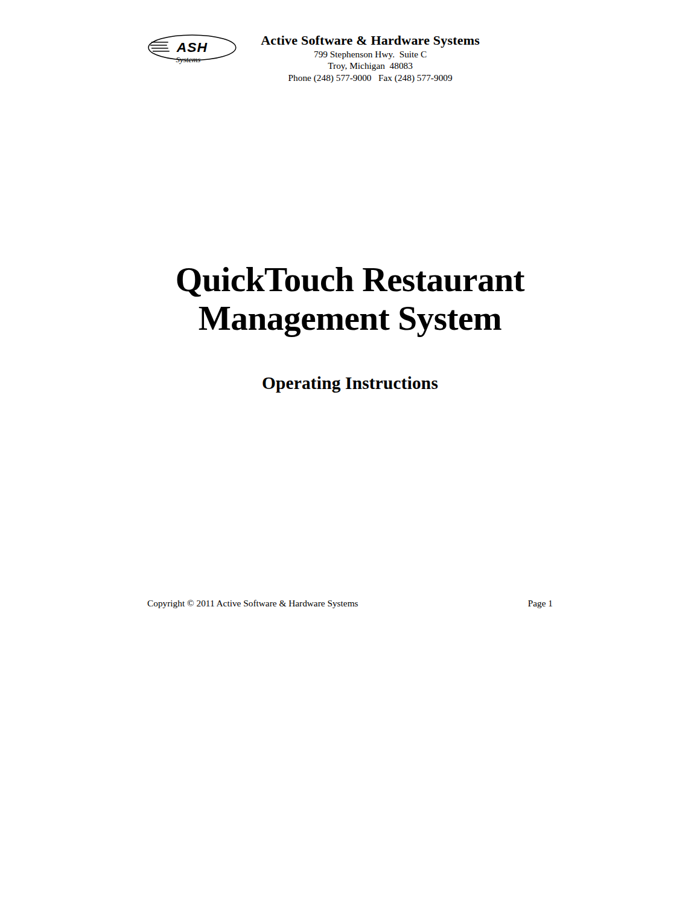ASH Systems ASH Systems
Active Software & Hardware Systems
799 Stephenson Hwy. Suite C
Troy, Michigan 48083
Phone (248) 577-9000 Fax (248) 577-9009
QuickTouch Restaurant Management System
Operating Instructions
Copyright © 2011 Active Software & Hardware Systems
Page 1